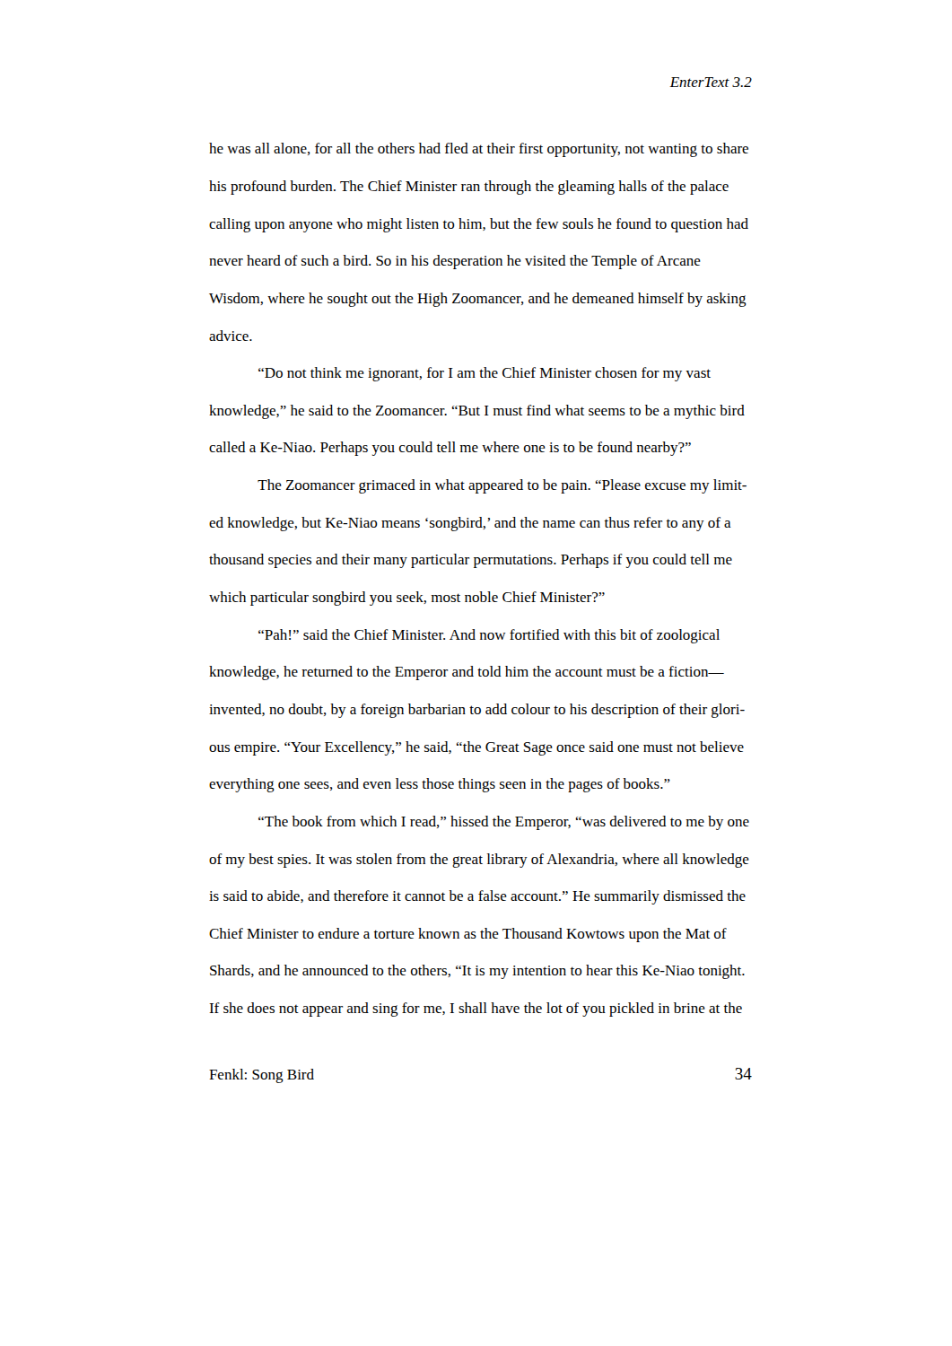EnterText 3.2
he was all alone, for all the others had fled at their first opportunity, not wanting to share his profound burden. The Chief Minister ran through the gleaming halls of the palace calling upon anyone who might listen to him, but the few souls he found to question had never heard of such a bird. So in his desperation he visited the Temple of Arcane Wisdom, where he sought out the High Zoomancer, and he demeaned himself by asking advice.
“Do not think me ignorant, for I am the Chief Minister chosen for my vast knowledge,” he said to the Zoomancer. “But I must find what seems to be a mythic bird called a Ke-Niao. Perhaps you could tell me where one is to be found nearby?”
The Zoomancer grimaced in what appeared to be pain. “Please excuse my limit-ed knowledge, but Ke-Niao means ‘songbird,’ and the name can thus refer to any of a thousand species and their many particular permutations. Perhaps if you could tell me which particular songbird you seek, most noble Chief Minister?”
“Pah!” said the Chief Minister. And now fortified with this bit of zoological knowledge, he returned to the Emperor and told him the account must be a fiction—invented, no doubt, by a foreign barbarian to add colour to his description of their glori-ous empire. “Your Excellency,” he said, “the Great Sage once said one must not believe everything one sees, and even less those things seen in the pages of books.”
“The book from which I read,” hissed the Emperor, “was delivered to me by one of my best spies. It was stolen from the great library of Alexandria, where all knowledge is said to abide, and therefore it cannot be a false account.” He summarily dismissed the Chief Minister to endure a torture known as the Thousand Kowtows upon the Mat of Shards, and he announced to the others, “It is my intention to hear this Ke-Niao tonight. If she does not appear and sing for me, I shall have the lot of you pickled in brine at the
Fenkl: Song Bird 34